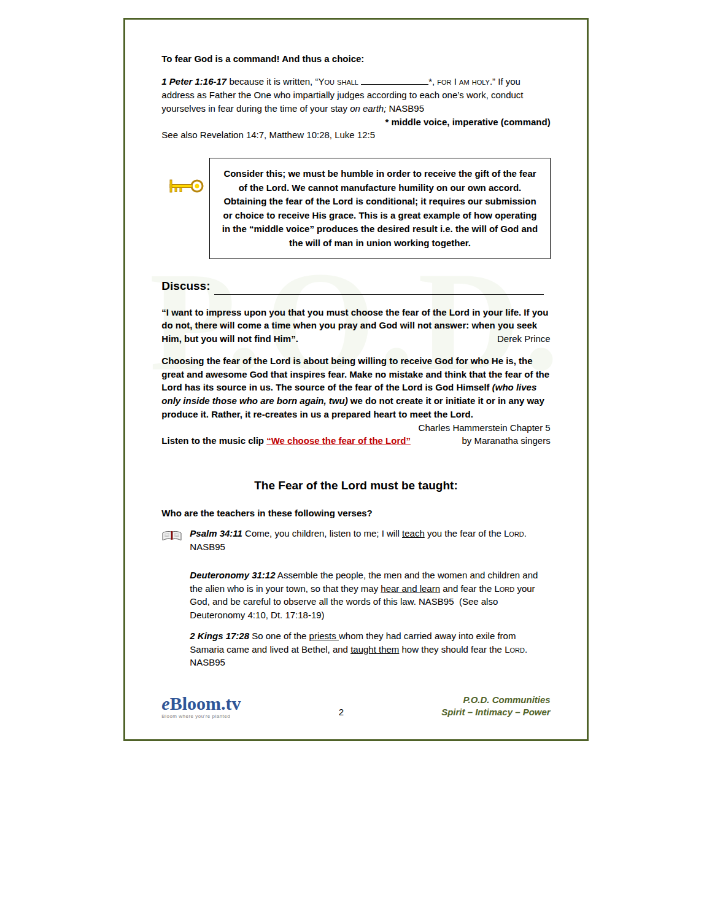P.O.D.
To fear God is a command! And thus a choice:
1 Peter 1:16-17 because it is written, “You shall *, for I am holy.” If you address as Father the One who impartially judges according to each one’s work, conduct yourselves in fear during the time of your stay on earth; NASB95 * middle voice, imperative (command)
See also Revelation 14:7, Matthew 10:28, Luke 12:5
Consider this; we must be humble in order to receive the gift of the fear of the Lord. We cannot manufacture humility on our own accord. Obtaining the fear of the Lord is conditional; it requires our submission or choice to receive His grace. This is a great example of how operating in the “middle voice” produces the desired result i.e. the will of God and the will of man in union working together.
Discuss:
“I want to impress upon you that you must choose the fear of the Lord in your life. If you do not, there will come a time when you pray and God will not answer: when you seek Him, but you will not find Him”. Derek Prince
Choosing the fear of the Lord is about being willing to receive God for who He is, the great and awesome God that inspires fear. Make no mistake and think that the fear of the Lord has its source in us. The source of the fear of the Lord is God Himself (who lives only inside those who are born again, twu) we do not create it or initiate it or in any way produce it. Rather, it re-creates in us a prepared heart to meet the Lord. Charles Hammerstein Chapter 5
Listen to the music clip “We choose the fear of the Lord” by Maranatha singers
The Fear of the Lord must be taught:
Who are the teachers in these following verses?
Psalm 34:11 Come, you children, listen to me; I will teach you the fear of the Lord. NASB95
Deuteronomy 31:12 Assemble the people, the men and the women and children and the alien who is in your town, so that they may hear and learn and fear the Lord your God, and be careful to observe all the words of this law. NASB95 (See also Deuteronomy 4:10, Dt. 17:18-19)
2 Kings 17:28 So one of the priests whom they had carried away into exile from Samaria came and lived at Bethel, and taught them how they should fear the Lord. NASB95
eBloom.tv
Bloom where you're planted
2
P.O.D. Communities
Spirit – Intimacy – Power